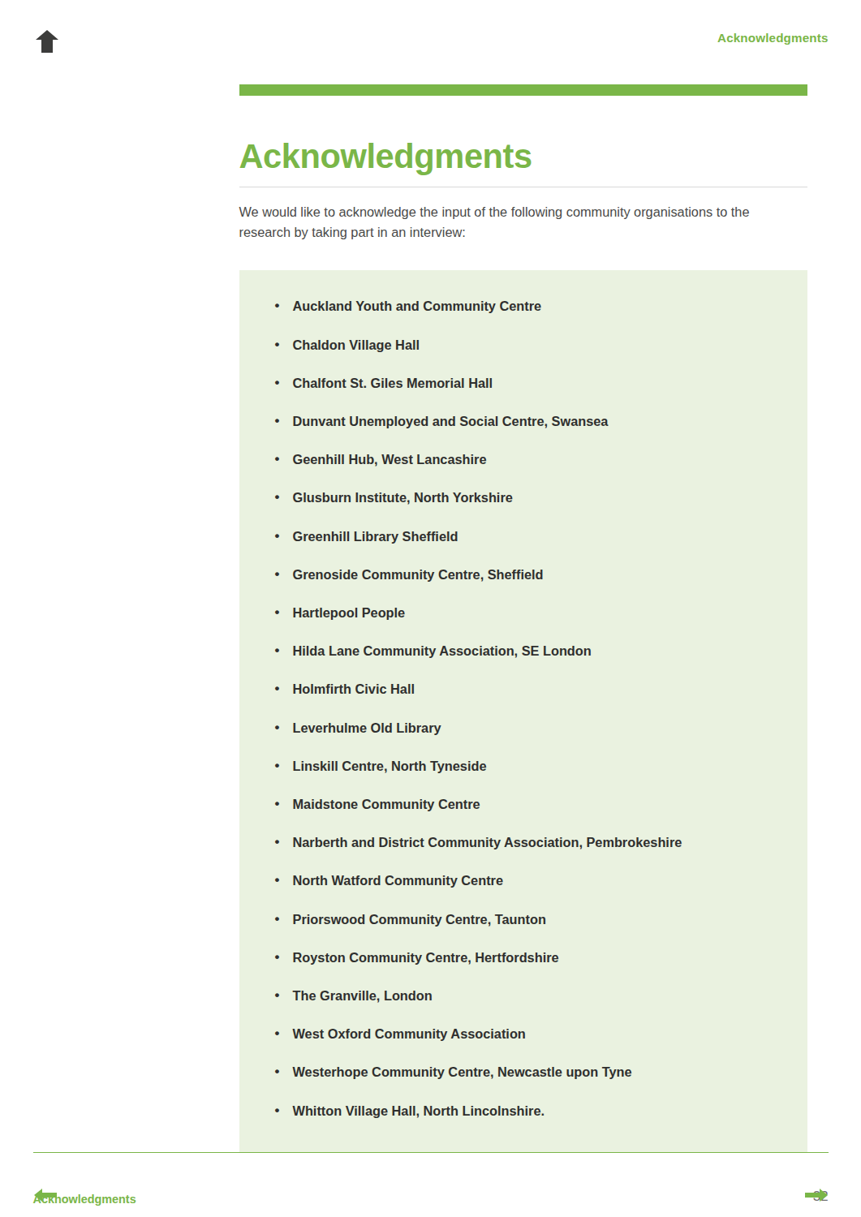Acknowledgments
Acknowledgments
We would like to acknowledge the input of the following community organisations to the research by taking part in an interview:
Auckland Youth and Community Centre
Chaldon Village Hall
Chalfont St. Giles Memorial Hall
Dunvant Unemployed and Social Centre, Swansea
Geenhill Hub, West Lancashire
Glusburn Institute, North Yorkshire
Greenhill Library Sheffield
Grenoside Community Centre, Sheffield
Hartlepool People
Hilda Lane Community Association, SE London
Holmfirth Civic Hall
Leverhulme Old Library
Linskill Centre, North Tyneside
Maidstone Community Centre
Narberth and District Community Association, Pembrokeshire
North Watford Community Centre
Priorswood Community Centre, Taunton
Royston Community Centre, Hertfordshire
The Granville, London
West Oxford Community Association
Westerhope Community Centre, Newcastle upon Tyne
Whitton Village Hall, North Lincolnshire.
Acknowledgments
32